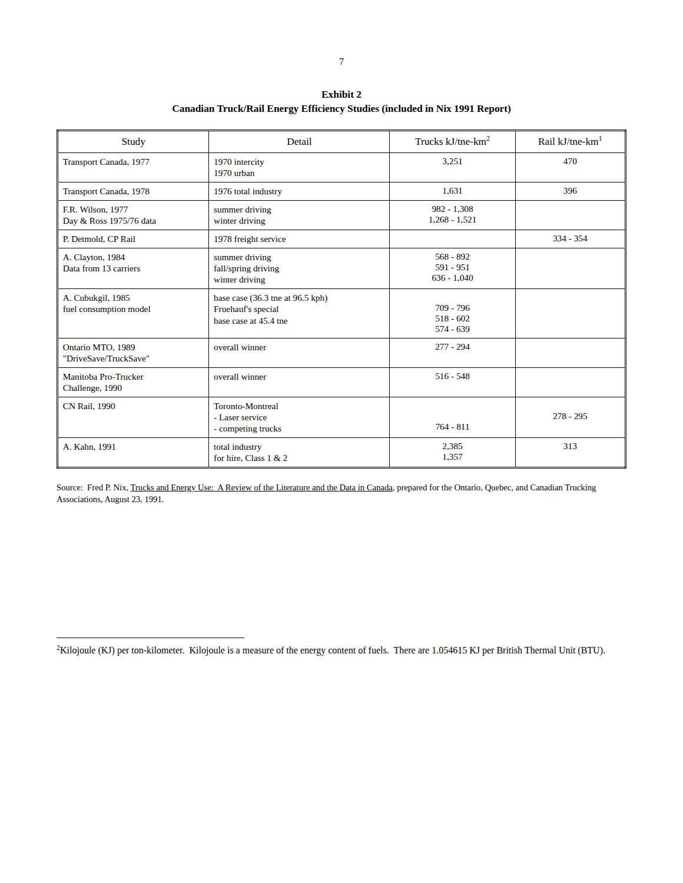7
Exhibit 2
Canadian Truck/Rail Energy Efficiency Studies (included in Nix 1991 Report)
| Study | Detail | Trucks kJ/tne-km 2 | Rail kJ/tne-km 1 |
| --- | --- | --- | --- |
| Transport Canada, 1977 | 1970 intercity 1970 urban | 3,251 | 470 |
| Transport Canada, 1978 | 1976 total industry | 1,631 | 396 |
| F.R. Wilson, 1977 Day & Ross 1975/76 data | summer driving winter driving | 982 - 1,308 1,268 - 1,521 | |
| P. Detmold, CP Rail | 1978 freight service | | 334 - 354 |
| A. Clayton, 1984 Data from 13 carriers | summer driving fall/spring driving winter driving | 568 - 892 591 - 951 636 - 1,040 | |
| A. Cubukgil, 1985 fuel consumption model | base case (36.3 tne at 96.5 kph) Fruehauf's special base case at 45.4 tne | 709 - 796 518 - 602 574 - 639 | |
| Ontario MTO, 1989 "DriveSave/TruckSave" | overall winner | 277 - 294 | |
| Manitoba Pro-Trucker Challenge, 1990 | overall winner | 516 - 548 | |
| CN Rail, 1990 | Toronto-Montreal - Laser service - competing trucks | 764 - 811 | 278 - 295 |
| A. Kahn, 1991 | total industry for hire, Class 1 & 2 | 2,385 1,357 | 313 |
Source: Fred P. Nix, Trucks and Energy Use: A Review of the Literature and the Data in Canada, prepared for the Ontario, Quebec, and Canadian Trucking Associations, August 23, 1991.
2Kilojoule (KJ) per ton-kilometer. Kilojoule is a measure of the energy content of fuels. There are 1.054615 KJ per British Thermal Unit (BTU).